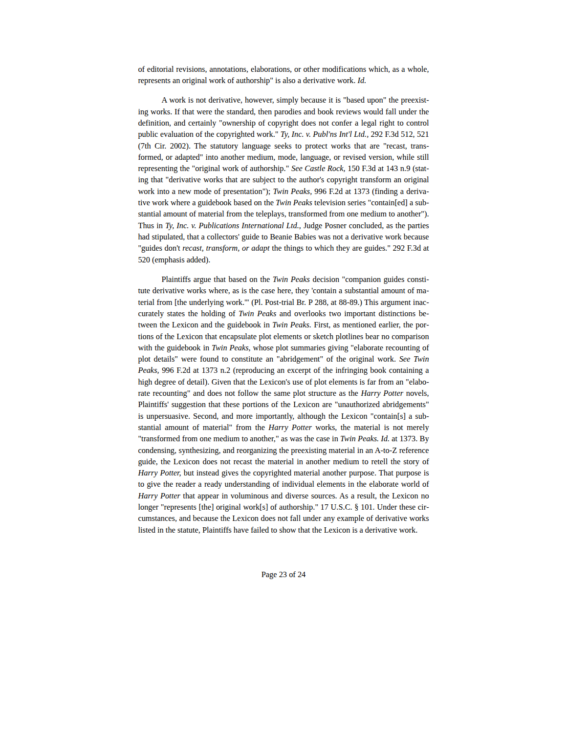of editorial revisions, annotations, elaborations, or other modifications which, as a whole, represents an original work of authorship" is also a derivative work. Id.
A work is not derivative, however, simply because it is "based upon" the preexisting works. If that were the standard, then parodies and book reviews would fall under the definition, and certainly "ownership of copyright does not confer a legal right to control public evaluation of the copyrighted work." Ty, Inc. v. Publ'ns Int'l Ltd., 292 F.3d 512, 521 (7th Cir. 2002). The statutory language seeks to protect works that are "recast, transformed, or adapted" into another medium, mode, language, or revised version, while still representing the "original work of authorship." See Castle Rock, 150 F.3d at 143 n.9 (stating that "derivative works that are subject to the author's copyright transform an original work into a new mode of presentation"); Twin Peaks, 996 F.2d at 1373 (finding a derivative work where a guidebook based on the Twin Peaks television series "contain[ed] a substantial amount of material from the teleplays, transformed from one medium to another"). Thus in Ty, Inc. v. Publications International Ltd., Judge Posner concluded, as the parties had stipulated, that a collectors' guide to Beanie Babies was not a derivative work because "guides don't recast, transform, or adapt the things to which they are guides." 292 F.3d at 520 (emphasis added).
Plaintiffs argue that based on the Twin Peaks decision "companion guides constitute derivative works where, as is the case here, they 'contain a substantial amount of material from [the underlying work.'" (Pl. Post-trial Br. P 288, at 88-89.) This argument inaccurately states the holding of Twin Peaks and overlooks two important distinctions between the Lexicon and the guidebook in Twin Peaks. First, as mentioned earlier, the portions of the Lexicon that encapsulate plot elements or sketch plotlines bear no comparison with the guidebook in Twin Peaks, whose plot summaries giving "elaborate recounting of plot details" were found to constitute an "abridgement" of the original work. See Twin Peaks, 996 F.2d at 1373 n.2 (reproducing an excerpt of the infringing book containing a high degree of detail). Given that the Lexicon's use of plot elements is far from an "elaborate recounting" and does not follow the same plot structure as the Harry Potter novels, Plaintiffs' suggestion that these portions of the Lexicon are "unauthorized abridgements" is unpersuasive. Second, and more importantly, although the Lexicon "contain[s] a substantial amount of material" from the Harry Potter works, the material is not merely "transformed from one medium to another," as was the case in Twin Peaks. Id. at 1373. By condensing, synthesizing, and reorganizing the preexisting material in an A-to-Z reference guide, the Lexicon does not recast the material in another medium to retell the story of Harry Potter, but instead gives the copyrighted material another purpose. That purpose is to give the reader a ready understanding of individual elements in the elaborate world of Harry Potter that appear in voluminous and diverse sources. As a result, the Lexicon no longer "represents [the] original work[s] of authorship." 17 U.S.C. § 101. Under these circumstances, and because the Lexicon does not fall under any example of derivative works listed in the statute, Plaintiffs have failed to show that the Lexicon is a derivative work.
Page 23 of 24